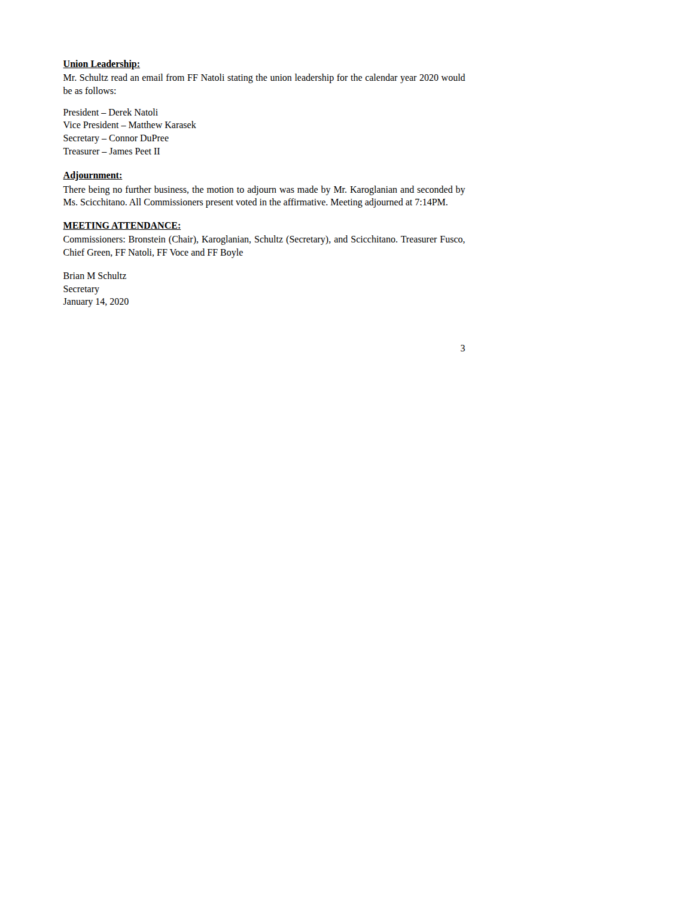Union Leadership:
Mr. Schultz read an email from FF Natoli stating the union leadership for the calendar year 2020 would be as follows:
President – Derek Natoli
Vice President – Matthew Karasek
Secretary – Connor DuPree
Treasurer – James Peet II
Adjournment:
There being no further business, the motion to adjourn was made by Mr. Karoglanian and seconded by Ms. Scicchitano. All Commissioners present voted in the affirmative. Meeting adjourned at 7:14PM.
MEETING ATTENDANCE:
Commissioners: Bronstein (Chair), Karoglanian, Schultz (Secretary), and Scicchitano. Treasurer Fusco, Chief Green, FF Natoli, FF Voce and FF Boyle
Brian M Schultz
Secretary
January 14, 2020
3